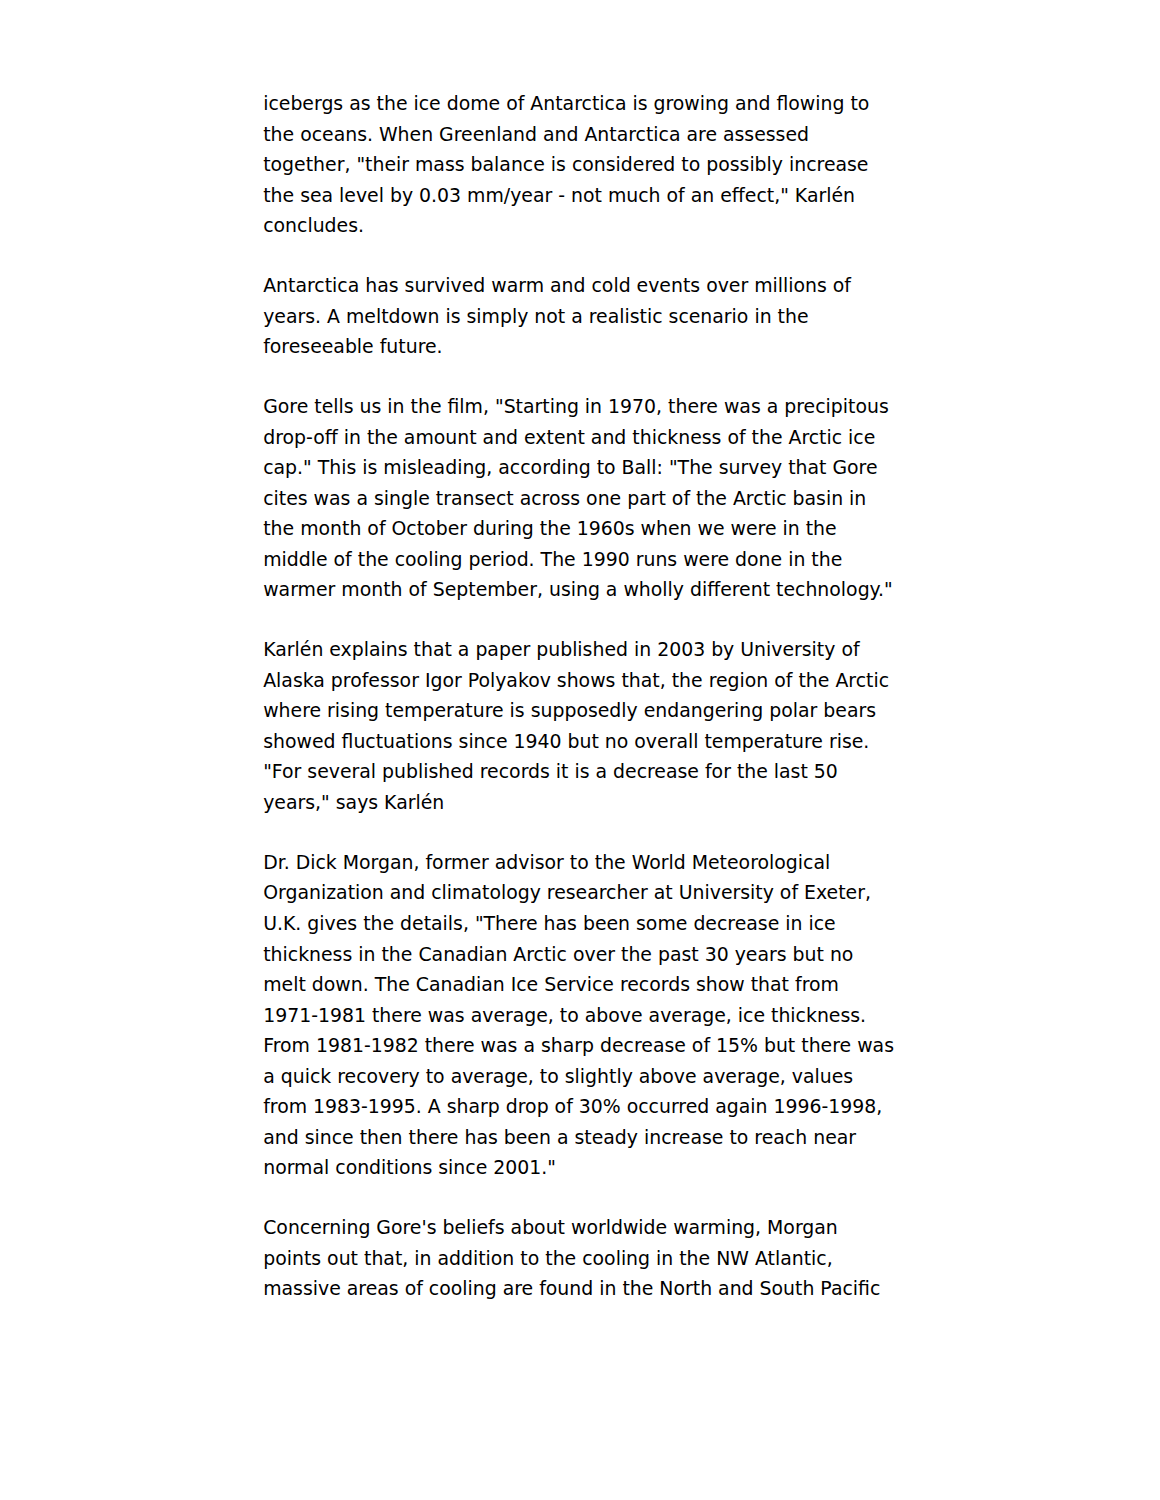icebergs as the ice dome of Antarctica is growing and flowing to the oceans. When Greenland and Antarctica are assessed together, "their mass balance is considered to possibly increase the sea level by 0.03 mm/year - not much of an effect," Karlén concludes.
Antarctica has survived warm and cold events over millions of years. A meltdown is simply not a realistic scenario in the foreseeable future.
Gore tells us in the film, "Starting in 1970, there was a precipitous drop-off in the amount and extent and thickness of the Arctic ice cap." This is misleading, according to Ball: "The survey that Gore cites was a single transect across one part of the Arctic basin in the month of October during the 1960s when we were in the middle of the cooling period. The 1990 runs were done in the warmer month of September, using a wholly different technology."
Karlén explains that a paper published in 2003 by University of Alaska professor Igor Polyakov shows that, the region of the Arctic where rising temperature is supposedly endangering polar bears showed fluctuations since 1940 but no overall temperature rise. "For several published records it is a decrease for the last 50 years," says Karlén
Dr. Dick Morgan, former advisor to the World Meteorological Organization and climatology researcher at University of Exeter, U.K. gives the details, "There has been some decrease in ice thickness in the Canadian Arctic over the past 30 years but no melt down. The Canadian Ice Service records show that from 1971-1981 there was average, to above average, ice thickness. From 1981-1982 there was a sharp decrease of 15% but there was a quick recovery to average, to slightly above average, values from 1983-1995. A sharp drop of 30% occurred again 1996-1998, and since then there has been a steady increase to reach near normal conditions since 2001."
Concerning Gore's beliefs about worldwide warming, Morgan points out that, in addition to the cooling in the NW Atlantic, massive areas of cooling are found in the North and South Pacific